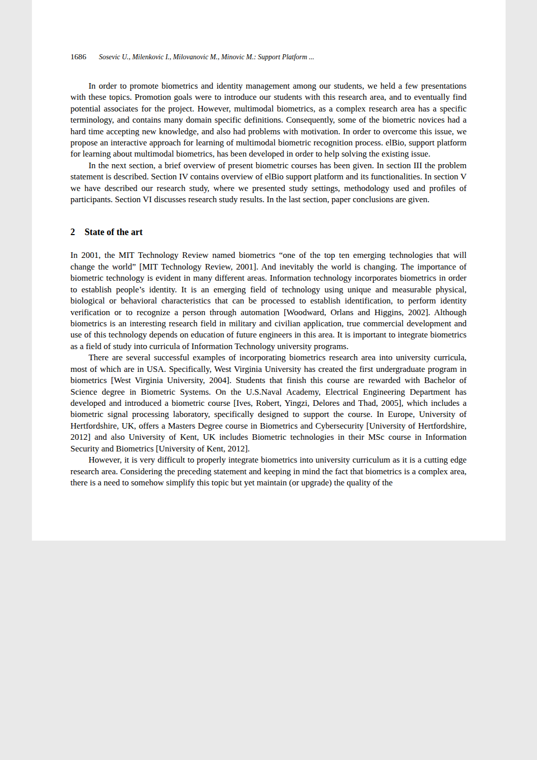1686 Sosevic U., Milenkovic I., Milovanovic M., Minovic M.: Support Platform ...
In order to promote biometrics and identity management among our students, we held a few presentations with these topics. Promotion goals were to introduce our students with this research area, and to eventually find potential associates for the project. However, multimodal biometrics, as a complex research area has a specific terminology, and contains many domain specific definitions. Consequently, some of the biometric novices had a hard time accepting new knowledge, and also had problems with motivation. In order to overcome this issue, we propose an interactive approach for learning of multimodal biometric recognition process. elBio, support platform for learning about multimodal biometrics, has been developed in order to help solving the existing issue.
In the next section, a brief overview of present biometric courses has been given. In section III the problem statement is described. Section IV contains overview of elBio support platform and its functionalities. In section V we have described our research study, where we presented study settings, methodology used and profiles of participants. Section VI discusses research study results. In the last section, paper conclusions are given.
2 State of the art
In 2001, the MIT Technology Review named biometrics “one of the top ten emerging technologies that will change the world” [MIT Technology Review, 2001]. And inevitably the world is changing. The importance of biometric technology is evident in many different areas. Information technology incorporates biometrics in order to establish people’s identity. It is an emerging field of technology using unique and measurable physical, biological or behavioral characteristics that can be processed to establish identification, to perform identity verification or to recognize a person through automation [Woodward, Orlans and Higgins, 2002]. Although biometrics is an interesting research field in military and civilian application, true commercial development and use of this technology depends on education of future engineers in this area. It is important to integrate biometrics as a field of study into curricula of Information Technology university programs.
There are several successful examples of incorporating biometrics research area into university curricula, most of which are in USA. Specifically, West Virginia University has created the first undergraduate program in biometrics [West Virginia University, 2004]. Students that finish this course are rewarded with Bachelor of Science degree in Biometric Systems. On the U.S.Naval Academy, Electrical Engineering Department has developed and introduced a biometric course [Ives, Robert, Yingzi, Delores and Thad, 2005], which includes a biometric signal processing laboratory, specifically designed to support the course. In Europe, University of Hertfordshire, UK, offers a Masters Degree course in Biometrics and Cybersecurity [University of Hertfordshire, 2012] and also University of Kent, UK includes Biometric technologies in their MSc course in Information Security and Biometrics [University of Kent, 2012].
However, it is very difficult to properly integrate biometrics into university curriculum as it is a cutting edge research area. Considering the preceding statement and keeping in mind the fact that biometrics is a complex area, there is a need to somehow simplify this topic but yet maintain (or upgrade) the quality of the